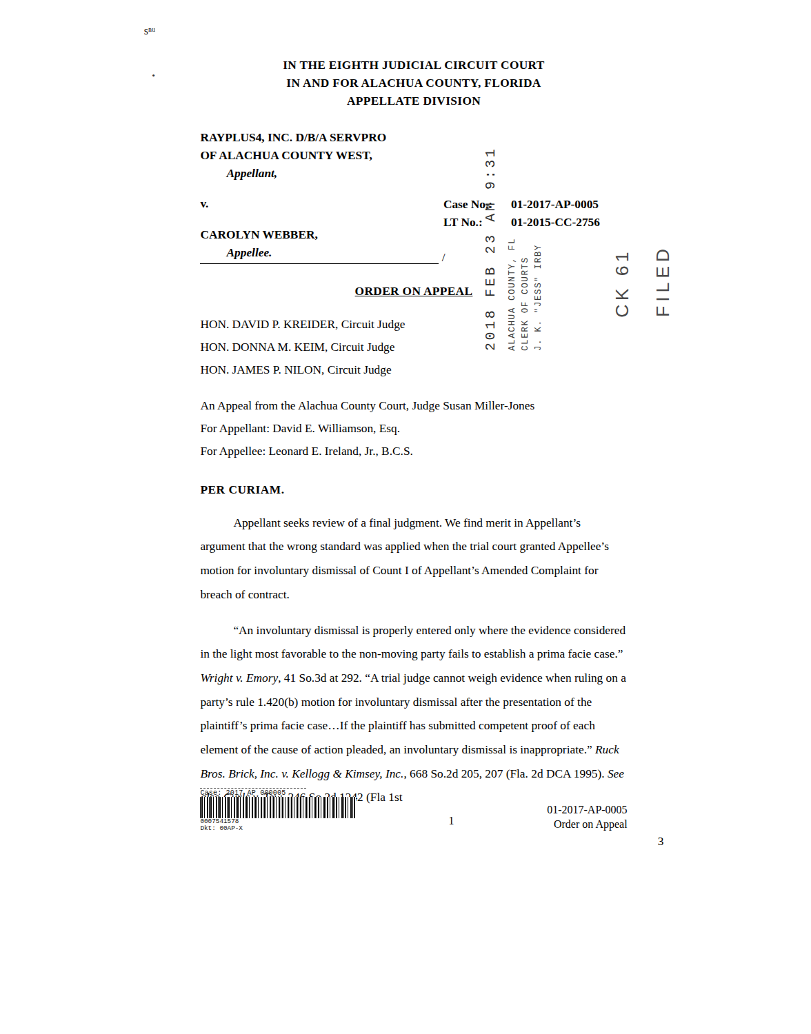sⁿᵘ
•
IN THE EIGHTH JUDICIAL CIRCUIT COURT
IN AND FOR ALACHUA COUNTY, FLORIDA
APPELLATE DIVISION
RAYPLUS4, INC. D/B/A SERVPRO
OF ALACHUA COUNTY WEST, Appellant,
v.
| Case No.: | 01-2017-AP-0005 |
| LT No.: | 01-2015-CC-2756 |
CAROLYN WEBBER, Appellee.
/
ORDER ON APPEAL
2018 FEB 23 AM 9:31
ALACHUA COUNTY, FL
CLERK OF COURTS
J. K. "JESS" IRBY
FILED
CK 61
HON. DAVID P. KREIDER, Circuit Judge
HON. DONNA M. KEIM, Circuit Judge
HON. JAMES P. NILON, Circuit Judge
An Appeal from the Alachua County Court, Judge Susan Miller-Jones
For Appellant: David E. Williamson, Esq.
For Appellee: Leonard E. Ireland, Jr., B.C.S.
PER CURIAM.
Appellant seeks review of a final judgment. We find merit in Appellant’s argument that the wrong standard was applied when the trial court granted Appellee’s motion for involuntary dismissal of Count I of Appellant’s Amended Complaint for breach of contract.
“An involuntary dismissal is properly entered only where the evidence considered in the light most favorable to the non-moving party fails to establish a prima facie case.” Wright v. Emory, 41 So.3d at 292. “A trial judge cannot weigh evidence when ruling on a party’s rule 1.420(b) motion for involuntary dismissal after the presentation of the plaintiff’s prima facie case…If the plaintiff has submitted competent proof of each element of the cause of action pleaded, an involuntary dismissal is inappropriate.” Ruck Bros. Brick, Inc. v. Kellogg & Kimsey, Inc., 668 So.2d 205, 207 (Fla. 2d DCA 1995). See also Curls v. Tew, 346 So.2d 1242 (Fla 1st
Case: 2017 AP 000005
0007541578
Dkt: 00AP-X
1
01-2017-AP-0005
Order on Appeal
3